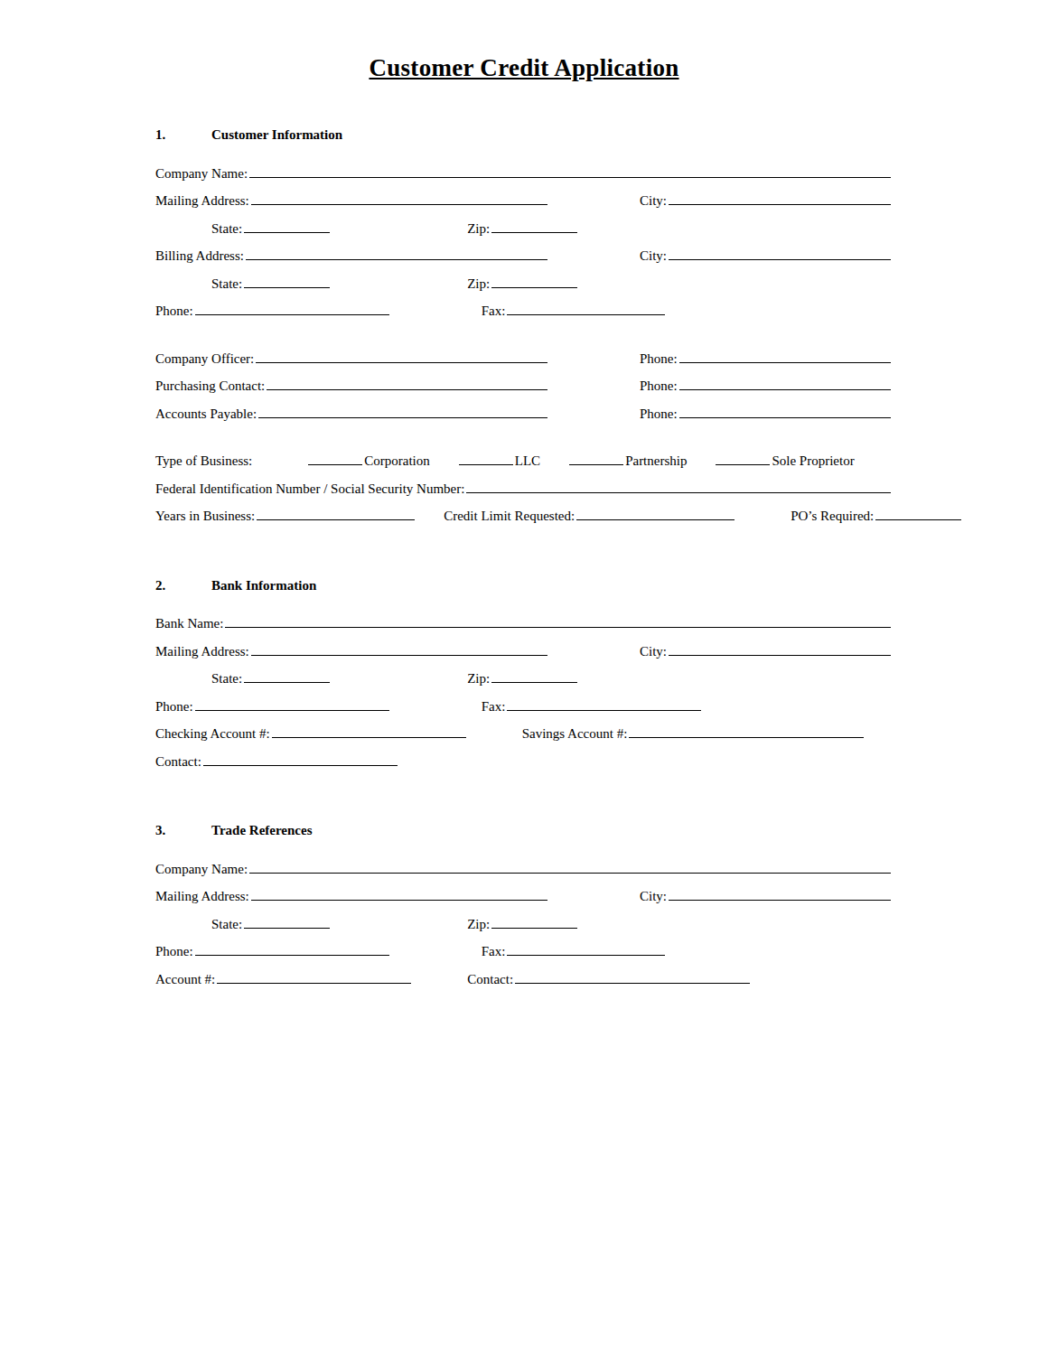Customer Credit Application
1. Customer Information
Company Name:
Mailing Address: City:
State: Zip:
Billing Address: City:
State: Zip:
Phone: Fax:
Company Officer: Phone:
Purchasing Contact: Phone:
Accounts Payable: Phone:
Type of Business: Corporation LLC Partnership Sole Proprietor
Federal Identification Number / Social Security Number:
Years in Business: Credit Limit Requested: PO’s Required:
2. Bank Information
Bank Name:
Mailing Address: City:
State: Zip:
Phone: Fax:
Checking Account #: Savings Account #:
Contact:
3. Trade References
Company Name:
Mailing Address: City:
State: Zip:
Phone: Fax:
Account #: Contact: